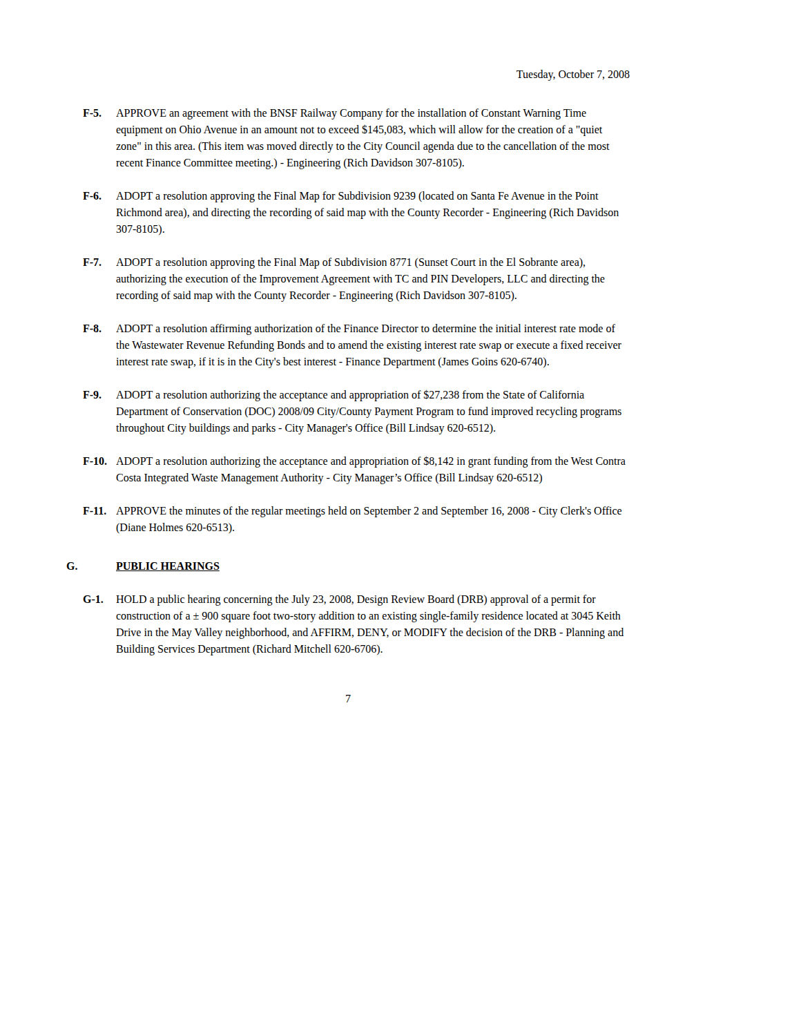Tuesday, October 7, 2008
F-5.
APPROVE an agreement with the BNSF Railway Company for the installation of Constant Warning Time equipment on Ohio Avenue in an amount not to exceed $145,083, which will allow for the creation of a "quiet zone" in this area. (This item was moved directly to the City Council agenda due to the cancellation of the most recent Finance Committee meeting.) - Engineering (Rich Davidson 307-8105).
F-6.
ADOPT a resolution approving the Final Map for Subdivision 9239 (located on Santa Fe Avenue in the Point Richmond area), and directing the recording of said map with the County Recorder - Engineering (Rich Davidson 307-8105).
F-7.
ADOPT a resolution approving the Final Map of Subdivision 8771 (Sunset Court in the El Sobrante area), authorizing the execution of the Improvement Agreement with TC and PIN Developers, LLC and directing the recording of said map with the County Recorder - Engineering (Rich Davidson 307-8105).
F-8.
ADOPT a resolution affirming authorization of the Finance Director to determine the initial interest rate mode of the Wastewater Revenue Refunding Bonds and to amend the existing interest rate swap or execute a fixed receiver interest rate swap, if it is in the City's best interest - Finance Department (James Goins 620-6740).
F-9.
ADOPT a resolution authorizing the acceptance and appropriation of $27,238 from the State of California Department of Conservation (DOC) 2008/09 City/County Payment Program to fund improved recycling programs throughout City buildings and parks - City Manager's Office (Bill Lindsay 620-6512).
F-10.
ADOPT a resolution authorizing the acceptance and appropriation of $8,142 in grant funding from the West Contra Costa Integrated Waste Management Authority - City Manager’s Office (Bill Lindsay 620-6512)
F-11.
APPROVE the minutes of the regular meetings held on September 2 and September 16, 2008 - City Clerk's Office (Diane Holmes 620-6513).
G.
PUBLIC HEARINGS
G-1.
HOLD a public hearing concerning the July 23, 2008, Design Review Board (DRB) approval of a permit for construction of a ± 900 square foot two-story addition to an existing single-family residence located at 3045 Keith Drive in the May Valley neighborhood, and AFFIRM, DENY, or MODIFY the decision of the DRB - Planning and Building Services Department (Richard Mitchell 620-6706).
7